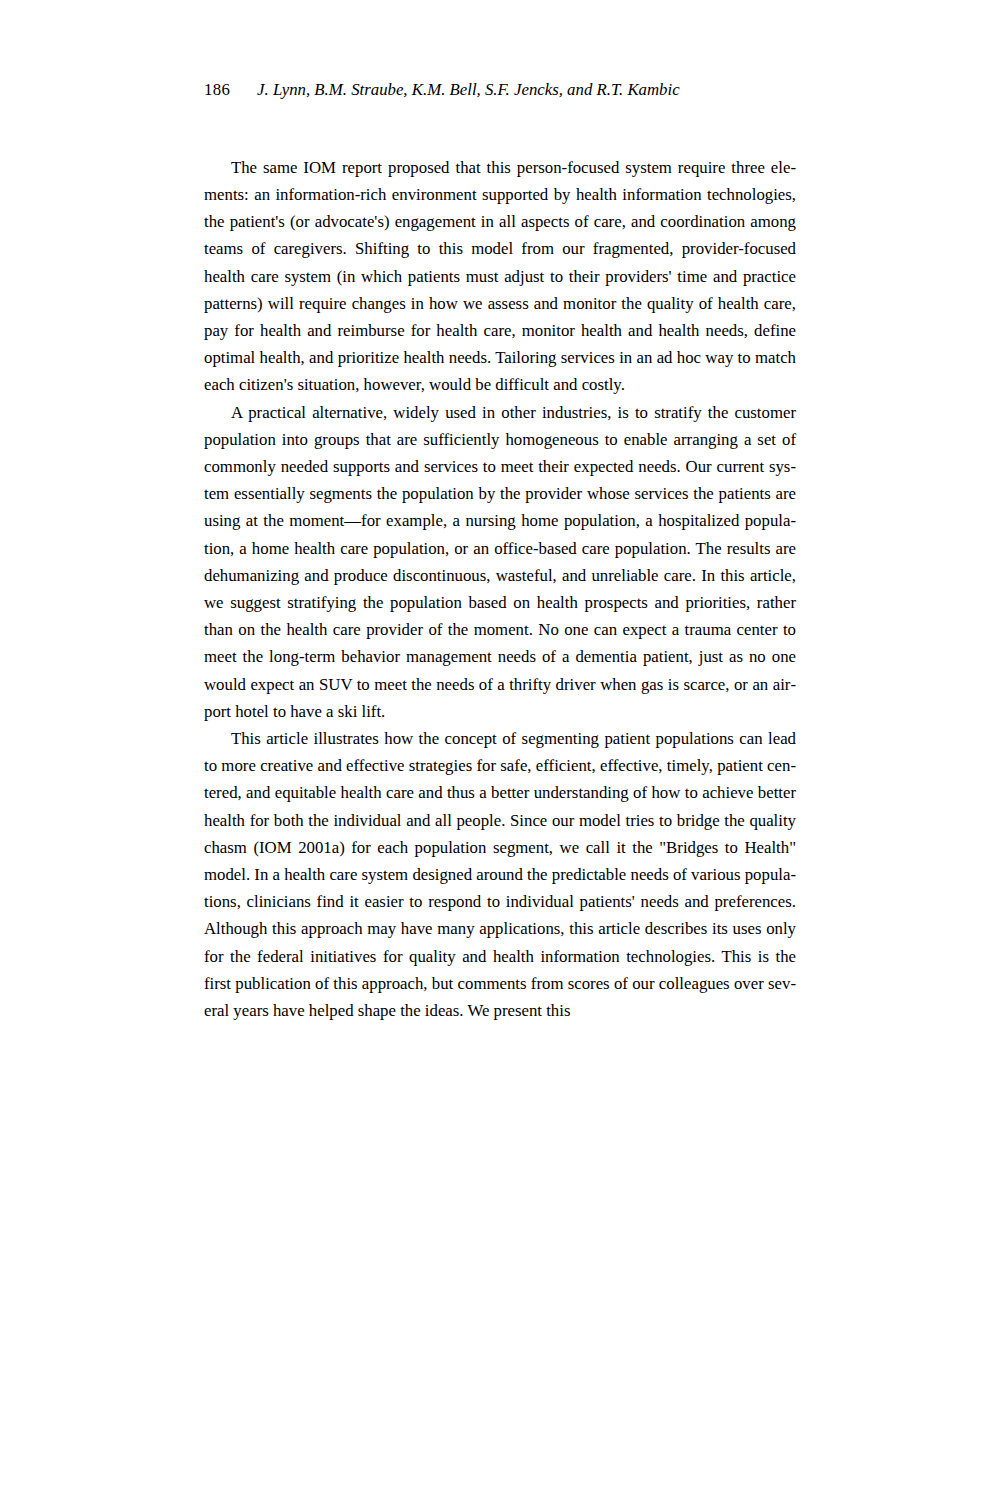186 J. Lynn, B.M. Straube, K.M. Bell, S.F. Jencks, and R.T. Kambic
The same IOM report proposed that this person-focused system require three elements: an information-rich environment supported by health information technologies, the patient's (or advocate's) engagement in all aspects of care, and coordination among teams of caregivers. Shifting to this model from our fragmented, provider-focused health care system (in which patients must adjust to their providers' time and practice patterns) will require changes in how we assess and monitor the quality of health care, pay for health and reimburse for health care, monitor health and health needs, define optimal health, and prioritize health needs. Tailoring services in an ad hoc way to match each citizen's situation, however, would be difficult and costly.
A practical alternative, widely used in other industries, is to stratify the customer population into groups that are sufficiently homogeneous to enable arranging a set of commonly needed supports and services to meet their expected needs. Our current system essentially segments the population by the provider whose services the patients are using at the moment—for example, a nursing home population, a hospitalized population, a home health care population, or an office-based care population. The results are dehumanizing and produce discontinuous, wasteful, and unreliable care. In this article, we suggest stratifying the population based on health prospects and priorities, rather than on the health care provider of the moment. No one can expect a trauma center to meet the long-term behavior management needs of a dementia patient, just as no one would expect an SUV to meet the needs of a thrifty driver when gas is scarce, or an airport hotel to have a ski lift.
This article illustrates how the concept of segmenting patient populations can lead to more creative and effective strategies for safe, efficient, effective, timely, patient centered, and equitable health care and thus a better understanding of how to achieve better health for both the individual and all people. Since our model tries to bridge the quality chasm (IOM 2001a) for each population segment, we call it the "Bridges to Health" model. In a health care system designed around the predictable needs of various populations, clinicians find it easier to respond to individual patients' needs and preferences. Although this approach may have many applications, this article describes its uses only for the federal initiatives for quality and health information technologies. This is the first publication of this approach, but comments from scores of our colleagues over several years have helped shape the ideas. We present this